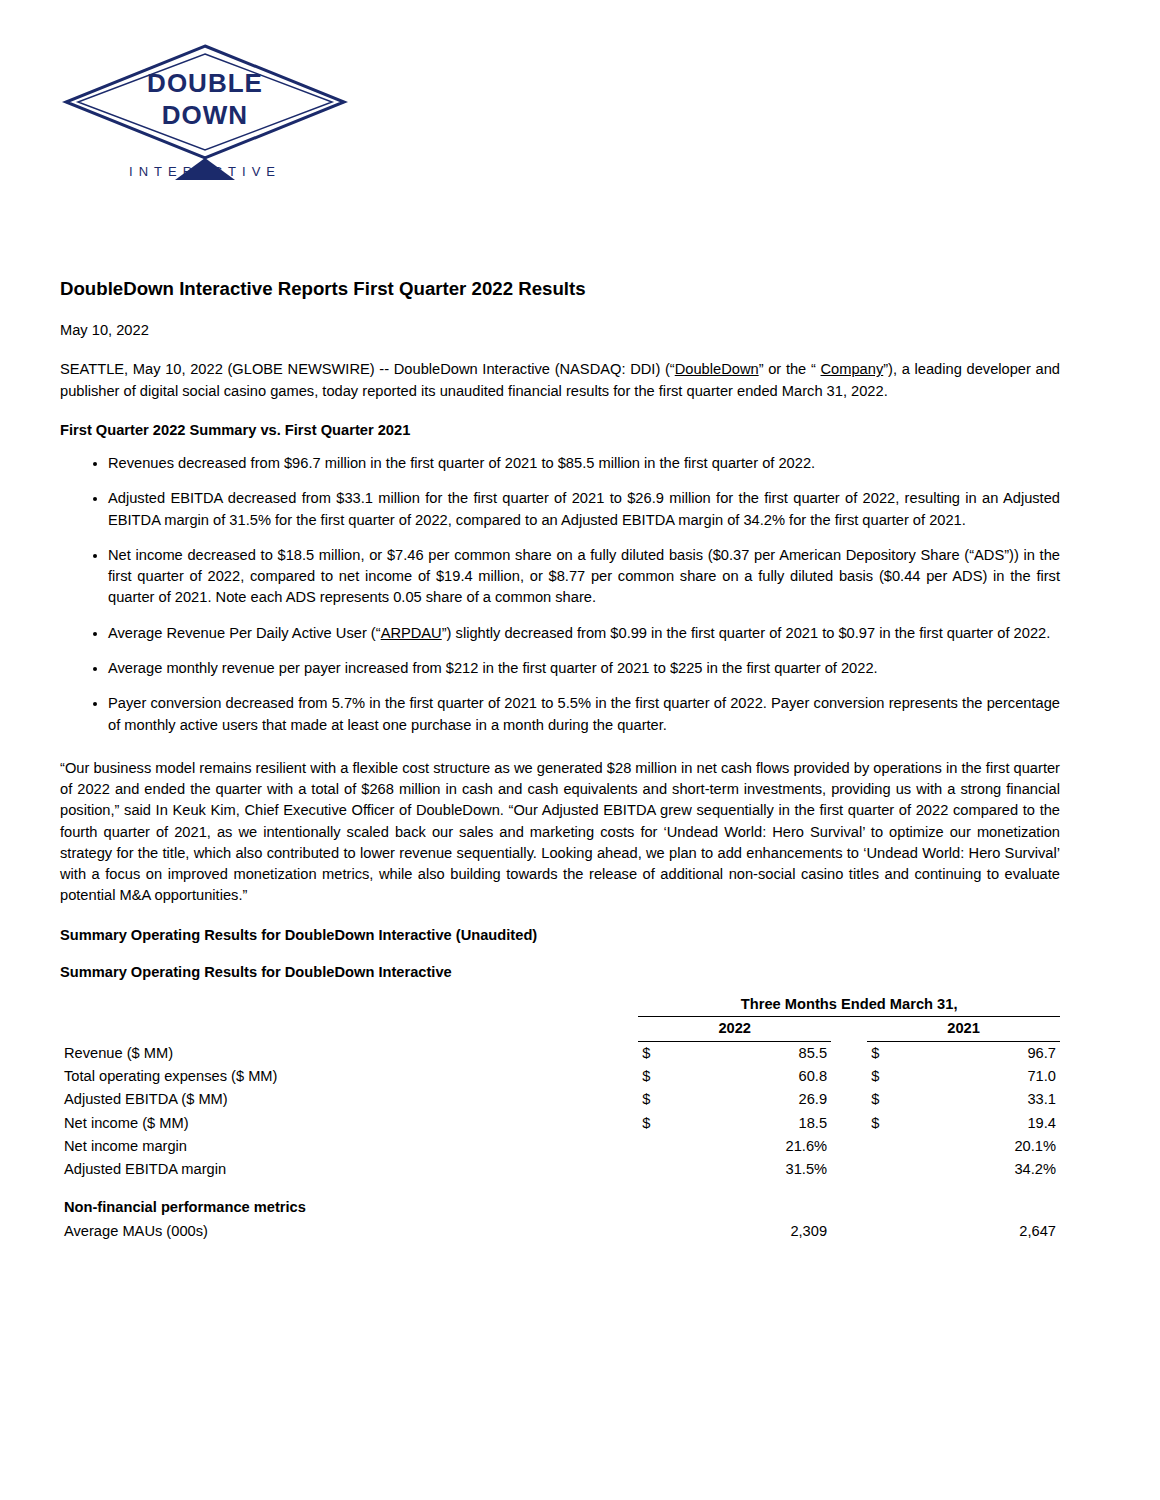DOUBLE DOWN INTERACTIVE
DoubleDown Interactive Reports First Quarter 2022 Results
May 10, 2022
SEATTLE, May 10, 2022 (GLOBE NEWSWIRE) -- DoubleDown Interactive (NASDAQ: DDI) (“DoubleDown” or the “ Company”), a leading developer and publisher of digital social casino games, today reported its unaudited financial results for the first quarter ended March 31, 2022.
First Quarter 2022 Summary vs. First Quarter 2021
Revenues decreased from $96.7 million in the first quarter of 2021 to $85.5 million in the first quarter of 2022.
Adjusted EBITDA decreased from $33.1 million for the first quarter of 2021 to $26.9 million for the first quarter of 2022, resulting in an Adjusted EBITDA margin of 31.5% for the first quarter of 2022, compared to an Adjusted EBITDA margin of 34.2% for the first quarter of 2021.
Net income decreased to $18.5 million, or $7.46 per common share on a fully diluted basis ($0.37 per American Depository Share (“ADS”)) in the first quarter of 2022, compared to net income of $19.4 million, or $8.77 per common share on a fully diluted basis ($0.44 per ADS) in the first quarter of 2021. Note each ADS represents 0.05 share of a common share.
Average Revenue Per Daily Active User (“ARPDAU”) slightly decreased from $0.99 in the first quarter of 2021 to $0.97 in the first quarter of 2022.
Average monthly revenue per payer increased from $212 in the first quarter of 2021 to $225 in the first quarter of 2022.
Payer conversion decreased from 5.7% in the first quarter of 2021 to 5.5% in the first quarter of 2022. Payer conversion represents the percentage of monthly active users that made at least one purchase in a month during the quarter.
“Our business model remains resilient with a flexible cost structure as we generated $28 million in net cash flows provided by operations in the first quarter of 2022 and ended the quarter with a total of $268 million in cash and cash equivalents and short-term investments, providing us with a strong financial position,” said In Keuk Kim, Chief Executive Officer of DoubleDown. “Our Adjusted EBITDA grew sequentially in the first quarter of 2022 compared to the fourth quarter of 2021, as we intentionally scaled back our sales and marketing costs for ‘Undead World: Hero Survival’ to optimize our monetization strategy for the title, which also contributed to lower revenue sequentially. Looking ahead, we plan to add enhancements to ‘Undead World: Hero Survival’ with a focus on improved monetization metrics, while also building towards the release of additional non-social casino titles and continuing to evaluate potential M&A opportunities.”
Summary Operating Results for DoubleDown Interactive (Unaudited)
Summary Operating Results for DoubleDown Interactive
| | Three Months Ended March 31, |
| --- | --- |
| | 2022 | | 2021 |
| Revenue ($ MM) | $ | 85.5 | | $ | 96.7 |
| Total operating expenses ($ MM) | $ | 60.8 | | $ | 71.0 |
| Adjusted EBITDA ($ MM) | $ | 26.9 | | $ | 33.1 |
| Net income ($ MM) | $ | 18.5 | | $ | 19.4 |
| Net income margin | | 21.6% | | | 20.1% |
| Adjusted EBITDA margin | | 31.5% | | | 34.2% |
| Non-financial performance metrics |
| Average MAUs (000s) | | 2,309 | | | 2,647 |